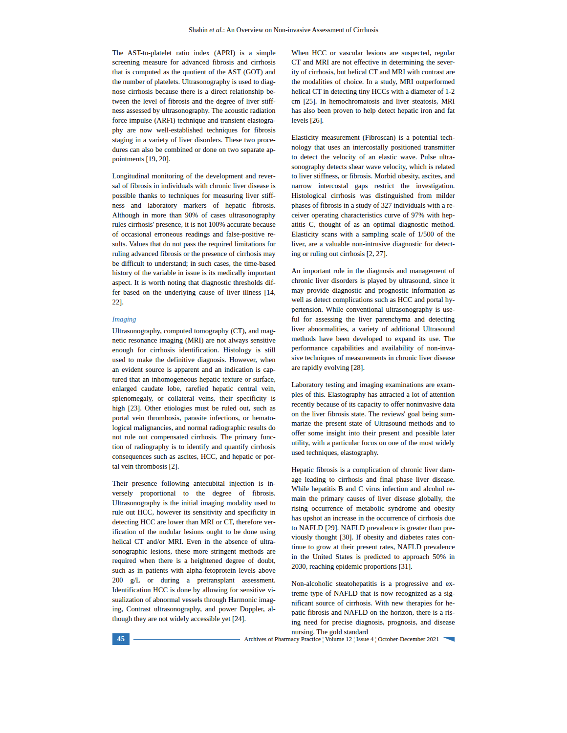Shahin et al.: An Overview on Non-invasive Assessment of Cirrhosis
The AST-to-platelet ratio index (APRI) is a simple screening measure for advanced fibrosis and cirrhosis that is computed as the quotient of the AST (GOT) and the number of platelets. Ultrasonography is used to diagnose cirrhosis because there is a direct relationship between the level of fibrosis and the degree of liver stiffness assessed by ultrasonography. The acoustic radiation force impulse (ARFI) technique and transient elastography are now well-established techniques for fibrosis staging in a variety of liver disorders. These two procedures can also be combined or done on two separate appointments [19, 20].
Longitudinal monitoring of the development and reversal of fibrosis in individuals with chronic liver disease is possible thanks to techniques for measuring liver stiffness and laboratory markers of hepatic fibrosis. Although in more than 90% of cases ultrasonography rules cirrhosis' presence, it is not 100% accurate because of occasional erroneous readings and false-positive results. Values that do not pass the required limitations for ruling advanced fibrosis or the presence of cirrhosis may be difficult to understand; in such cases, the time-based history of the variable in issue is its medically important aspect. It is worth noting that diagnostic thresholds differ based on the underlying cause of liver illness [14, 22].
Imaging
Ultrasonography, computed tomography (CT), and magnetic resonance imaging (MRI) are not always sensitive enough for cirrhosis identification. Histology is still used to make the definitive diagnosis. However, when an evident source is apparent and an indication is captured that an inhomogeneous hepatic texture or surface, enlarged caudate lobe, rarefied hepatic central vein, splenomegaly, or collateral veins, their specificity is high [23]. Other etiologies must be ruled out, such as portal vein thrombosis, parasite infections, or hematological malignancies, and normal radiographic results do not rule out compensated cirrhosis. The primary function of radiography is to identify and quantify cirrhosis consequences such as ascites, HCC, and hepatic or portal vein thrombosis [2].
Their presence following antecubital injection is inversely proportional to the degree of fibrosis. Ultrasonography is the initial imaging modality used to rule out HCC, however its sensitivity and specificity in detecting HCC are lower than MRI or CT, therefore verification of the nodular lesions ought to be done using helical CT and/or MRI. Even in the absence of ultrasonographic lesions, these more stringent methods are required when there is a heightened degree of doubt, such as in patients with alpha-fetoprotein levels above 200 g/L or during a pretransplant assessment. Identification HCC is done by allowing for sensitive visualization of abnormal vessels through Harmonic imaging, Contrast ultrasonography, and power Doppler, although they are not widely accessible yet [24].
When HCC or vascular lesions are suspected, regular CT and MRI are not effective in determining the severity of cirrhosis, but helical CT and MRI with contrast are the modalities of choice. In a study, MRI outperformed helical CT in detecting tiny HCCs with a diameter of 1-2 cm [25]. In hemochromatosis and liver steatosis, MRI has also been proven to help detect hepatic iron and fat levels [26].
Elasticity measurement (Fibroscan) is a potential technology that uses an intercostally positioned transmitter to detect the velocity of an elastic wave. Pulse ultrasonography detects shear wave velocity, which is related to liver stiffness, or fibrosis. Morbid obesity, ascites, and narrow intercostal gaps restrict the investigation. Histological cirrhosis was distinguished from milder phases of fibrosis in a study of 327 individuals with a receiver operating characteristics curve of 97% with hepatitis C, thought of as an optimal diagnostic method. Elasticity scans with a sampling scale of 1/500 of the liver, are a valuable non-intrusive diagnostic for detecting or ruling out cirrhosis [2, 27].
An important role in the diagnosis and management of chronic liver disorders is played by ultrasound, since it may provide diagnostic and prognostic information as well as detect complications such as HCC and portal hypertension. While conventional ultrasonography is useful for assessing the liver parenchyma and detecting liver abnormalities, a variety of additional Ultrasound methods have been developed to expand its use. The performance capabilities and availability of non-invasive techniques of measurements in chronic liver disease are rapidly evolving [28].
Laboratory testing and imaging examinations are examples of this. Elastography has attracted a lot of attention recently because of its capacity to offer noninvasive data on the liver fibrosis state. The reviews' goal being summarize the present state of Ultrasound methods and to offer some insight into their present and possible later utility, with a particular focus on one of the most widely used techniques, elastography.
Hepatic fibrosis is a complication of chronic liver damage leading to cirrhosis and final phase liver disease. While hepatitis B and C virus infection and alcohol remain the primary causes of liver disease globally, the rising occurrence of metabolic syndrome and obesity has upshot an increase in the occurrence of cirrhosis due to NAFLD [29]. NAFLD prevalence is greater than previously thought [30]. If obesity and diabetes rates continue to grow at their present rates, NAFLD prevalence in the United States is predicted to approach 50% in 2030, reaching epidemic proportions [31].
Non-alcoholic steatohepatitis is a progressive and extreme type of NAFLD that is now recognized as a significant source of cirrhosis. With new therapies for hepatic fibrosis and NAFLD on the horizon, there is a rising need for precise diagnosis, prognosis, and disease nursing. The gold standard
45 Archives of Pharmacy Practice ¦ Volume 12 ¦ Issue 4 ¦ October-December 2021